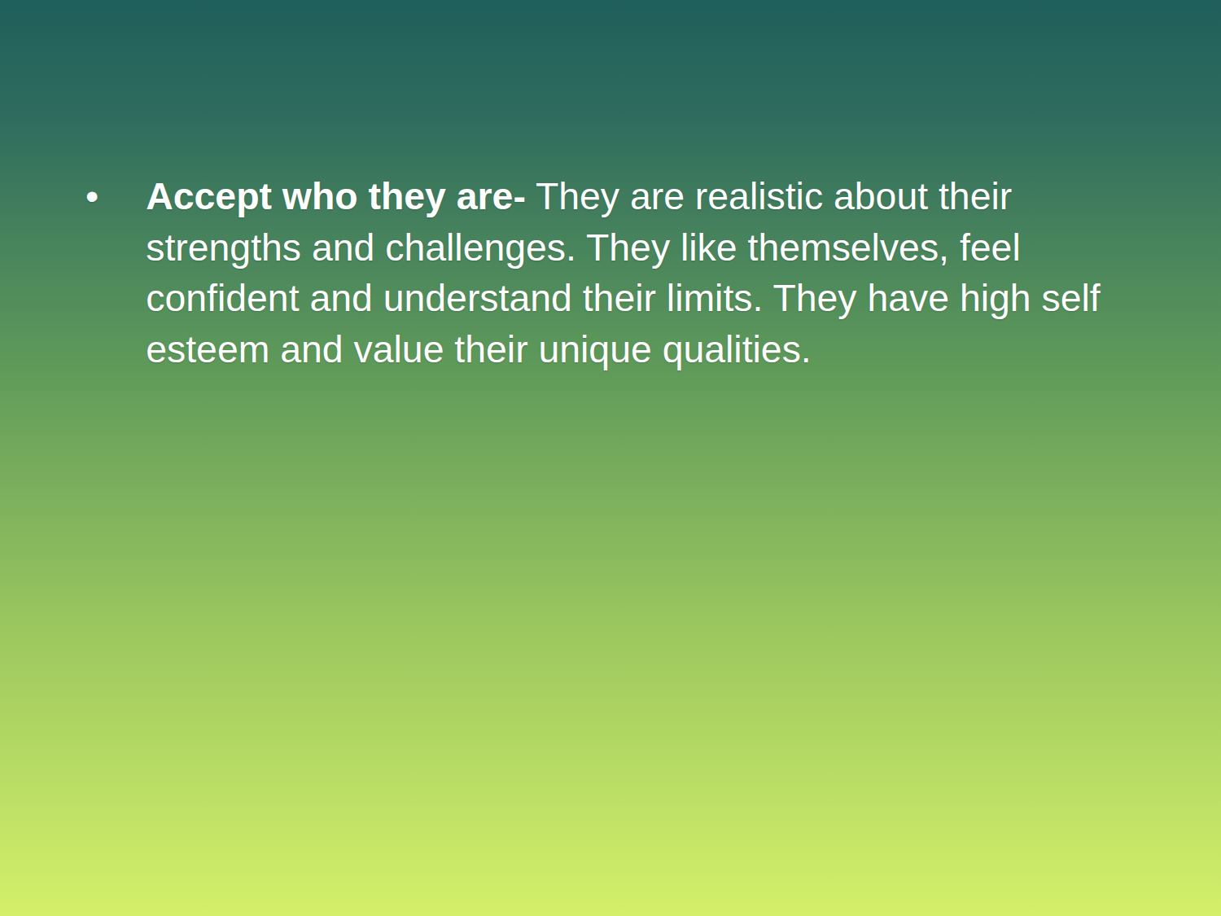Accept who they are- They are realistic about their strengths and challenges. They like themselves, feel confident and understand their limits. They have high self esteem and value their unique qualities.